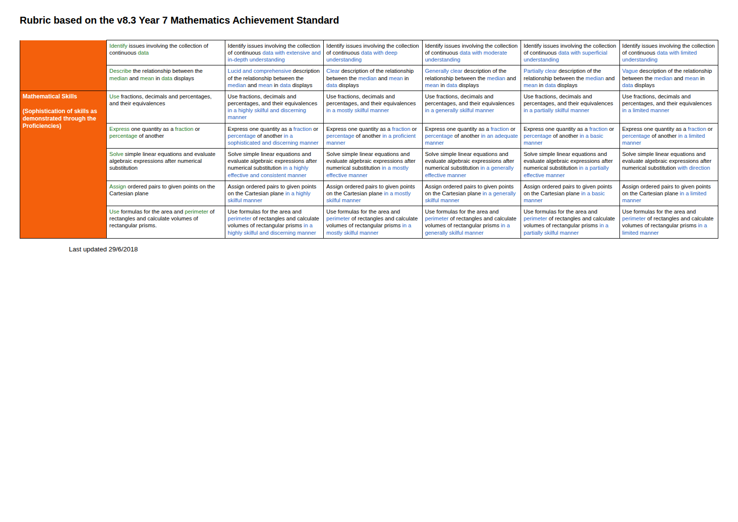Rubric based on the v8.3 Year 7 Mathematics Achievement Standard
| | Identify issues involving the collection of continuous data | Identify issues involving the collection of continuous data with extensive and in-depth understanding | Identify issues involving the collection of continuous data with deep understanding | Identify issues involving the collection of continuous data with moderate understanding | Identify issues involving the collection of continuous data with superficial understanding | Identify issues involving the collection of continuous data with limited understanding |
| | Describe the relationship between the median and mean in data displays | Lucid and comprehensive description of the relationship between the median and mean in data displays | Clear description of the relationship between the median and mean in data displays | Generally clear description of the relationship between the median and mean in data displays | Partially clear description of the relationship between the median and mean in data displays | Vague description of the relationship between the median and mean in data displays |
| Mathematical Skills (Sophistication of skills as demonstrated through the Proficiencies) Note: Degrees of accuracy (high, mostly, moderate, partial, limited) are assumed in the A-E range for all skills | Use fractions, decimals and percentages, and their equivalences | Use fractions, decimals and percentages, and their equivalences in a highly skilful and discerning manner | Use fractions, decimals and percentages, and their equivalences in a mostly skilful manner | Use fractions, decimals and percentages, and their equivalences in a generally skilful manner | Use fractions, decimals and percentages, and their equivalences in a partially skilful manner | Use fractions, decimals and percentages, and their equivalences in a limited manner |
| Express one quantity as a fraction or percentage of another | Express one quantity as a fraction or percentage of another in a sophisticated and discerning manner | Express one quantity as a fraction or percentage of another in a proficient manner | Express one quantity as a fraction or percentage of another in an adequate manner | Express one quantity as a fraction or percentage of another in a basic manner | Express one quantity as a fraction or percentage of another in a limited manner |
| Solve simple linear equations and evaluate algebraic expressions after numerical substitution | Solve simple linear equations and evaluate algebraic expressions after numerical substitution in a highly effective and consistent manner | Solve simple linear equations and evaluate algebraic expressions after numerical substitution in a mostly effective manner | Solve simple linear equations and evaluate algebraic expressions after numerical substitution in a generally effective manner | Solve simple linear equations and evaluate algebraic expressions after numerical substitution in a partially effective manner | Solve simple linear equations and evaluate algebraic expressions after numerical substitution with direction |
| Assign ordered pairs to given points on the Cartesian plane | Assign ordered pairs to given points on the Cartesian plane in a highly skilful manner | Assign ordered pairs to given points on the Cartesian plane in a mostly skilful manner | Assign ordered pairs to given points on the Cartesian plane in a generally skilful manner | Assign ordered pairs to given points on the Cartesian plane in a basic manner | Assign ordered pairs to given points on the Cartesian plane in a limited manner |
| Use formulas for the area and perimeter of rectangles and calculate volumes of rectangular prisms. | Use formulas for the area and perimeter of rectangles and calculate volumes of rectangular prisms in a highly skilful and discerning manner | Use formulas for the area and perimeter of rectangles and calculate volumes of rectangular prisms in a mostly skilful manner | Use formulas for the area and perimeter of rectangles and calculate volumes of rectangular prisms in a generally skilful manner | Use formulas for the area and perimeter of rectangles and calculate volumes of rectangular prisms in a partially skilful manner | Use formulas for the area and perimeter of rectangles and calculate volumes of rectangular prisms in a limited manner |
Last updated 29/6/2018